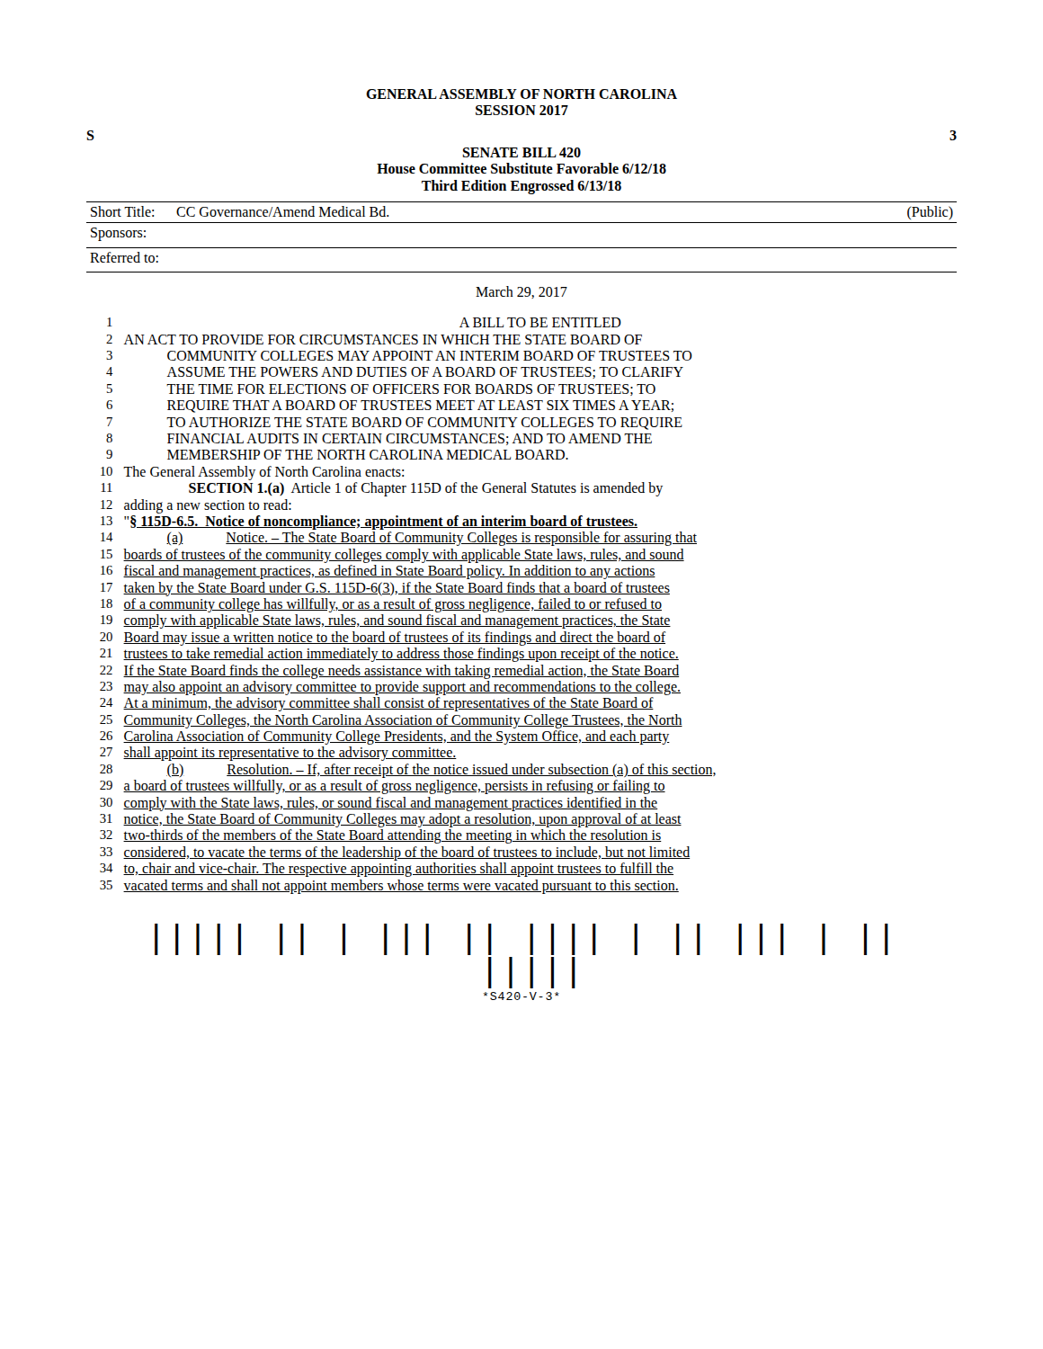GENERAL ASSEMBLY OF NORTH CAROLINA
SESSION 2017
S 3
SENATE BILL 420
House Committee Substitute Favorable 6/12/18
Third Edition Engrossed 6/13/18
| Short Title: | CC Governance/Amend Medical Bd. | (Public) |
| Sponsors: | |
| Referred to: | |
March 29, 2017
A BILL TO BE ENTITLED
AN ACT TO PROVIDE FOR CIRCUMSTANCES IN WHICH THE STATE BOARD OF
COMMUNITY COLLEGES MAY APPOINT AN INTERIM BOARD OF TRUSTEES TO
ASSUME THE POWERS AND DUTIES OF A BOARD OF TRUSTEES; TO CLARIFY
THE TIME FOR ELECTIONS OF OFFICERS FOR BOARDS OF TRUSTEES; TO
REQUIRE THAT A BOARD OF TRUSTEES MEET AT LEAST SIX TIMES A YEAR;
TO AUTHORIZE THE STATE BOARD OF COMMUNITY COLLEGES TO REQUIRE
FINANCIAL AUDITS IN CERTAIN CIRCUMSTANCES; AND TO AMEND THE
MEMBERSHIP OF THE NORTH CAROLINA MEDICAL BOARD.
The General Assembly of North Carolina enacts:
SECTION 1.(a) Article 1 of Chapter 115D of the General Statutes is amended by
adding a new section to read:
"§ 115D-6.5. Notice of noncompliance; appointment of an interim board of trustees.
(a) Notice. – The State Board of Community Colleges is responsible for assuring that
boards of trustees of the community colleges comply with applicable State laws, rules, and sound
fiscal and management practices, as defined in State Board policy. In addition to any actions
taken by the State Board under G.S. 115D-6(3), if the State Board finds that a board of trustees
of a community college has willfully, or as a result of gross negligence, failed to or refused to
comply with applicable State laws, rules, and sound fiscal and management practices, the State
Board may issue a written notice to the board of trustees of its findings and direct the board of
trustees to take remedial action immediately to address those findings upon receipt of the notice.
If the State Board finds the college needs assistance with taking remedial action, the State Board
may also appoint an advisory committee to provide support and recommendations to the college.
At a minimum, the advisory committee shall consist of representatives of the State Board of
Community Colleges, the North Carolina Association of Community College Trustees, the North
Carolina Association of Community College Presidents, and the System Office, and each party
shall appoint its representative to the advisory committee.
(b) Resolution. – If, after receipt of the notice issued under subsection (a) of this section,
a board of trustees willfully, or as a result of gross negligence, persists in refusing or failing to
comply with the State laws, rules, or sound fiscal and management practices identified in the
notice, the State Board of Community Colleges may adopt a resolution, upon approval of at least
two-thirds of the members of the State Board attending the meeting in which the resolution is
considered, to vacate the terms of the leadership of the board of trustees to include, but not limited
to, chair and vice-chair. The respective appointing authorities shall appoint trustees to fulfill the
vacated terms and shall not appoint members whose terms were vacated pursuant to this section.
||||| || | ||| || |||| | || ||| | || |||||
*S420-V-3*